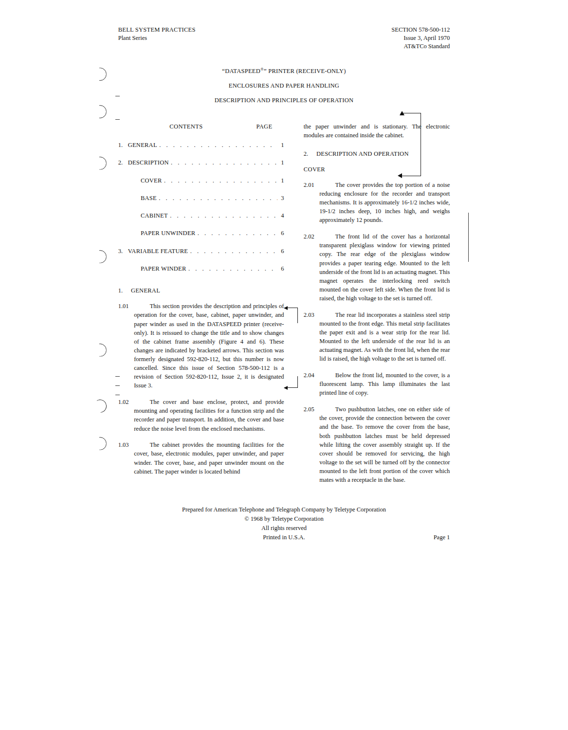BELL SYSTEM PRACTICES
Plant Series
SECTION 578-500-112
Issue 3, April 1970
AT&TCo Standard
“DATASPEED®” PRINTER (RECEIVE-ONLY)
ENCLOSURES AND PAPER HANDLING
DESCRIPTION AND PRINCIPLES OF OPERATION
CONTENTS PAGE
1. GENERAL . . . . . . . . . . . . . . . . . . . . . . . . . . . . . . 1
2. DESCRIPTION . . . . . . . . . . . . . . . . . . . . . . . . . . . . . . 1
COVER . . . . . . . . . . . . . . . . . . . . . . . . . . . . . . 1
BASE . . . . . . . . . . . . . . . . . . . . . . . . . . . . . . 3
CABINET . . . . . . . . . . . . . . . . . . . . . . . . . . . . . . 4
PAPER UNWINDER . . . . . . . . . . . . . . . . . . . . . . . . . . . . . . 6
3. VARIABLE FEATURE . . . . . . . . . . . . . . . . . . . . . . . . . . . . . . 6
PAPER WINDER . . . . . . . . . . . . . . . . . . . . . . . . . . . . . . 6
1. GENERAL
1.01 This section provides the description and principles of operation for the cover, base, cabinet, paper unwinder, and paper winder as used in the DATASPEED printer (receive-only). It is reissued to change the title and to show changes of the cabinet frame assembly (Figure 4 and 6). These changes are indicated by bracketed arrows. This section was formerly designated 592-820-112, but this number is now cancelled. Since this issue of Section 578-500-112 is a revision of Section 592-820-112, Issue 2, it is designated Issue 3.
1.02 The cover and base enclose, protect, and provide mounting and operating facilities for a function strip and the recorder and paper transport. In addition, the cover and base reduce the noise level from the enclosed mechanisms.
1.03 The cabinet provides the mounting facilities for the cover, base, electronic modules, paper unwinder, and paper winder. The cover, base, and paper unwinder mount on the cabinet. The paper winder is located behind
the paper unwinder and is stationary. The electronic modules are contained inside the cabinet.
2. DESCRIPTION AND OPERATION
COVER
2.01 The cover provides the top portion of a noise reducing enclosure for the recorder and transport mechanisms. It is approximately 16-1/2 inches wide, 19-1/2 inches deep, 10 inches high, and weighs approximately 12 pounds.
2.02 The front lid of the cover has a horizontal transparent plexiglass window for viewing printed copy. The rear edge of the plexiglass window provides a paper tearing edge. Mounted to the left underside of the front lid is an actuating magnet. This magnet operates the interlocking reed switch mounted on the cover left side. When the front lid is raised, the high voltage to the set is turned off.
2.03 The rear lid incorporates a stainless steel strip mounted to the front edge. This metal strip facilitates the paper exit and is a wear strip for the rear lid. Mounted to the left underside of the rear lid is an actuating magnet. As with the front lid, when the rear lid is raised, the high voltage to the set is turned off.
2.04 Below the front lid, mounted to the cover, is a fluorescent lamp. This lamp illuminates the last printed line of copy.
2.05 Two pushbutton latches, one on either side of the cover, provide the connection between the cover and the base. To remove the cover from the base, both pushbutton latches must be held depressed while lifting the cover assembly straight up. If the cover should be removed for servicing, the high voltage to the set will be turned off by the connector mounted to the left front portion of the cover which mates with a receptacle in the base.
Prepared for American Telephone and Telegraph Company by Teletype Corporation
© 1968 by Teletype Corporation
All rights reserved
Printed in U.S.A.
Page 1